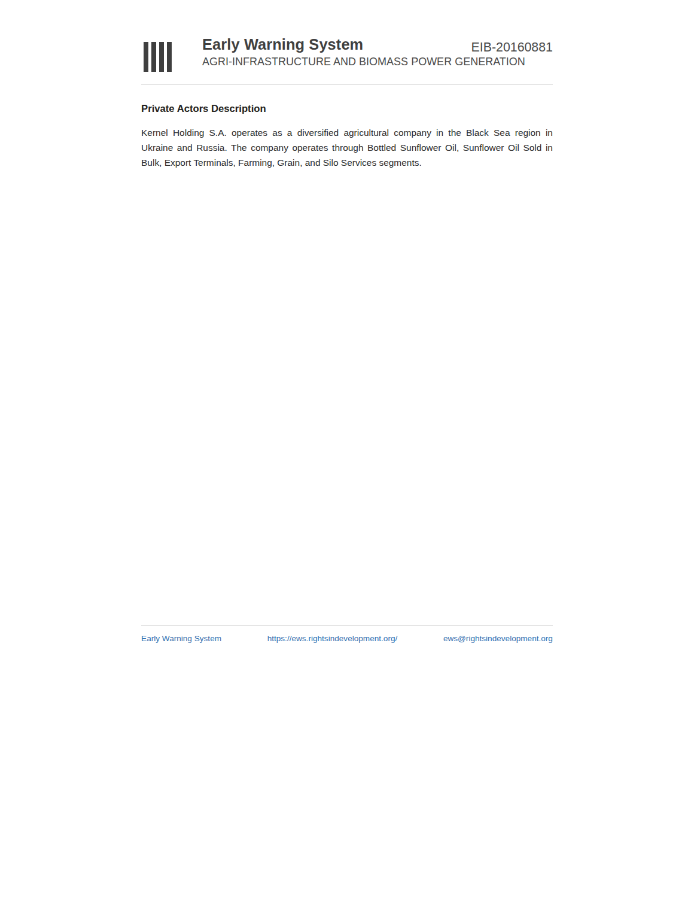Early Warning System
AGRI-INFRASTRUCTURE AND BIOMASS POWER GENERATION
EIB-20160881
Private Actors Description
Kernel Holding S.A. operates as a diversified agricultural company in the Black Sea region in Ukraine and Russia. The company operates through Bottled Sunflower Oil, Sunflower Oil Sold in Bulk, Export Terminals, Farming, Grain, and Silo Services segments.
Early Warning System
https://ews.rightsindevelopment.org/
ews@rightsindevelopment.org